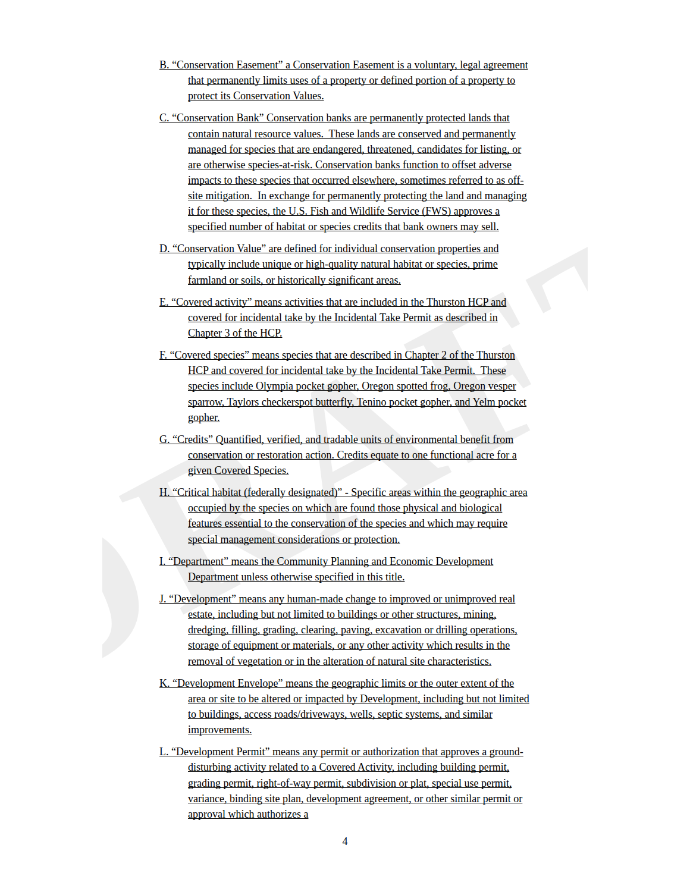DRAFT
B. “Conservation Easement” a Conservation Easement is a voluntary, legal agreement that permanently limits uses of a property or defined portion of a property to protect its Conservation Values.
C. “Conservation Bank” Conservation banks are permanently protected lands that contain natural resource values. These lands are conserved and permanently managed for species that are endangered, threatened, candidates for listing, or are otherwise species-at-risk. Conservation banks function to offset adverse impacts to these species that occurred elsewhere, sometimes referred to as off-site mitigation. In exchange for permanently protecting the land and managing it for these species, the U.S. Fish and Wildlife Service (FWS) approves a specified number of habitat or species credits that bank owners may sell.
D. “Conservation Value” are defined for individual conservation properties and typically include unique or high-quality natural habitat or species, prime farmland or soils, or historically significant areas.
E. “Covered activity” means activities that are included in the Thurston HCP and covered for incidental take by the Incidental Take Permit as described in Chapter 3 of the HCP.
F. “Covered species” means species that are described in Chapter 2 of the Thurston HCP and covered for incidental take by the Incidental Take Permit. These species include Olympia pocket gopher, Oregon spotted frog, Oregon vesper sparrow, Taylors checkerspot butterfly, Tenino pocket gopher, and Yelm pocket gopher.
G. “Credits” Quantified, verified, and tradable units of environmental benefit from conservation or restoration action. Credits equate to one functional acre for a given Covered Species.
H. “Critical habitat (federally designated)” - Specific areas within the geographic area occupied by the species on which are found those physical and biological features essential to the conservation of the species and which may require special management considerations or protection.
I. “Department” means the Community Planning and Economic Development Department unless otherwise specified in this title.
J. “Development” means any human-made change to improved or unimproved real estate, including but not limited to buildings or other structures, mining, dredging, filling, grading, clearing, paving, excavation or drilling operations, storage of equipment or materials, or any other activity which results in the removal of vegetation or in the alteration of natural site characteristics.
K. “Development Envelope” means the geographic limits or the outer extent of the area or site to be altered or impacted by Development, including but not limited to buildings, access roads/driveways, wells, septic systems, and similar improvements.
L. “Development Permit” means any permit or authorization that approves a ground-disturbing activity related to a Covered Activity, including building permit, grading permit, right-of-way permit, subdivision or plat, special use permit, variance, binding site plan, development agreement, or other similar permit or approval which authorizes a
4